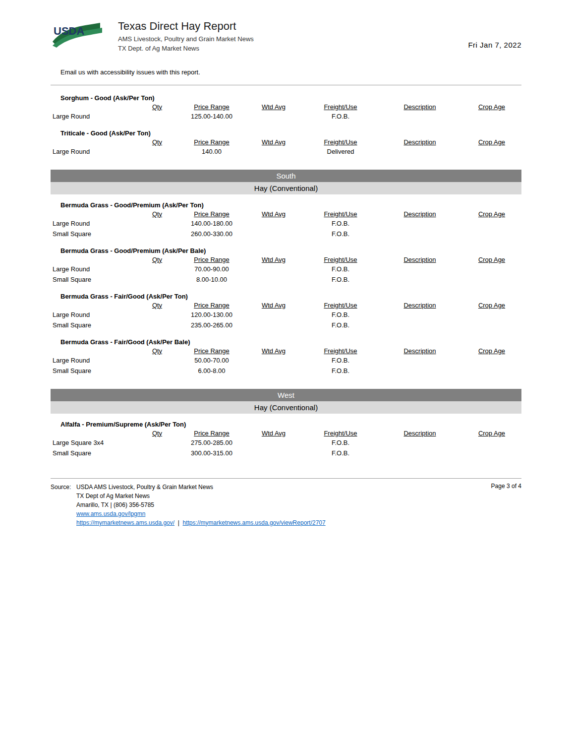USDA
Texas Direct Hay Report
AMS Livestock, Poultry and Grain Market News
TX Dept. of Ag Market News
Fri Jan 7, 2022
Email us with accessibility issues with this report.
Sorghum - Good (Ask/Per Ton)
| | Qty | Price Range | Wtd Avg | Freight/Use | Description | Crop Age |
| --- | --- | --- | --- | --- | --- | --- |
| Large Round | | 125.00-140.00 | | F.O.B. | | |
Triticale - Good (Ask/Per Ton)
| | Qty | Price Range | Wtd Avg | Freight/Use | Description | Crop Age |
| --- | --- | --- | --- | --- | --- | --- |
| Large Round | | 140.00 | | Delivered | | |
South
Hay (Conventional)
Bermuda Grass - Good/Premium (Ask/Per Ton)
| | Qty | Price Range | Wtd Avg | Freight/Use | Description | Crop Age |
| --- | --- | --- | --- | --- | --- | --- |
| Large Round | | 140.00-180.00 | | F.O.B. | | |
| Small Square | | 260.00-330.00 | | F.O.B. | | |
Bermuda Grass - Good/Premium (Ask/Per Bale)
| | Qty | Price Range | Wtd Avg | Freight/Use | Description | Crop Age |
| --- | --- | --- | --- | --- | --- | --- |
| Large Round | | 70.00-90.00 | | F.O.B. | | |
| Small Square | | 8.00-10.00 | | F.O.B. | | |
Bermuda Grass - Fair/Good (Ask/Per Ton)
| | Qty | Price Range | Wtd Avg | Freight/Use | Description | Crop Age |
| --- | --- | --- | --- | --- | --- | --- |
| Large Round | | 120.00-130.00 | | F.O.B. | | |
| Small Square | | 235.00-265.00 | | F.O.B. | | |
Bermuda Grass - Fair/Good (Ask/Per Bale)
| | Qty | Price Range | Wtd Avg | Freight/Use | Description | Crop Age |
| --- | --- | --- | --- | --- | --- | --- |
| Large Round | | 50.00-70.00 | | F.O.B. | | |
| Small Square | | 6.00-8.00 | | F.O.B. | | |
West
Hay (Conventional)
Alfalfa - Premium/Supreme (Ask/Per Ton)
| | Qty | Price Range | Wtd Avg | Freight/Use | Description | Crop Age |
| --- | --- | --- | --- | --- | --- | --- |
| Large Square 3x4 | | 275.00-285.00 | | F.O.B. | | |
| Small Square | | 300.00-315.00 | | F.O.B. | | |
Source: USDA AMS Livestock, Poultry & Grain Market News
TX Dept of Ag Market News
Amarillo, TX | (806) 356-5785
www.ams.usda.gov/lpgmn
https://mymarketnews.ams.usda.gov/ | https://mymarketnews.ams.usda.gov/viewReport/2707
Page 3 of 4